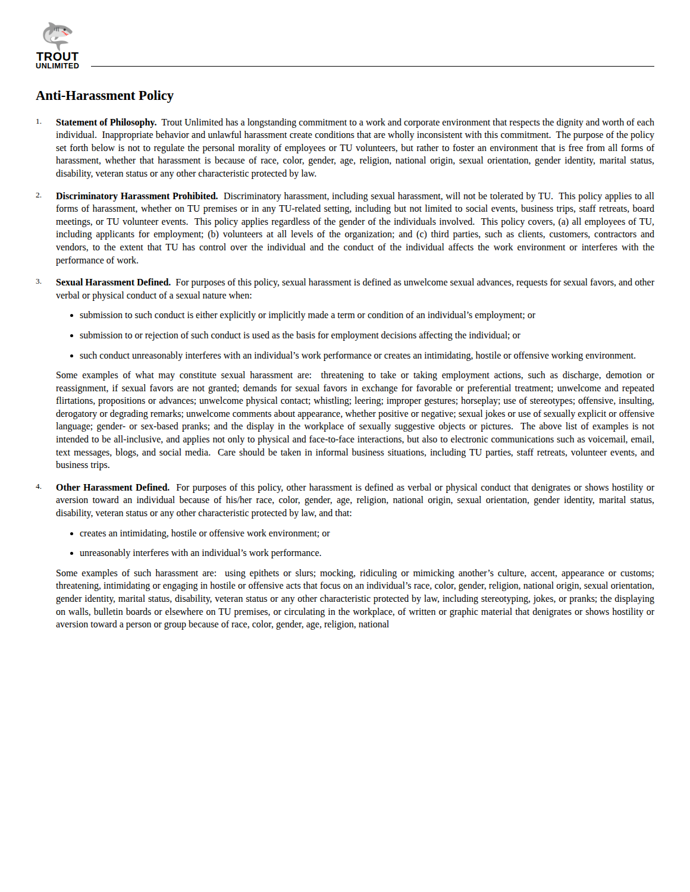🦈 TROUT UNLIMITED
Anti-Harassment Policy
Statement of Philosophy. Trout Unlimited has a longstanding commitment to a work and corporate environment that respects the dignity and worth of each individual. Inappropriate behavior and unlawful harassment create conditions that are wholly inconsistent with this commitment. The purpose of the policy set forth below is not to regulate the personal morality of employees or TU volunteers, but rather to foster an environment that is free from all forms of harassment, whether that harassment is because of race, color, gender, age, religion, national origin, sexual orientation, gender identity, marital status, disability, veteran status or any other characteristic protected by law.
Discriminatory Harassment Prohibited. Discriminatory harassment, including sexual harassment, will not be tolerated by TU. This policy applies to all forms of harassment, whether on TU premises or in any TU-related setting, including but not limited to social events, business trips, staff retreats, board meetings, or TU volunteer events. This policy applies regardless of the gender of the individuals involved. This policy covers, (a) all employees of TU, including applicants for employment; (b) volunteers at all levels of the organization; and (c) third parties, such as clients, customers, contractors and vendors, to the extent that TU has control over the individual and the conduct of the individual affects the work environment or interferes with the performance of work.
Sexual Harassment Defined. For purposes of this policy, sexual harassment is defined as unwelcome sexual advances, requests for sexual favors, and other verbal or physical conduct of a sexual nature when:
submission to such conduct is either explicitly or implicitly made a term or condition of an individual’s employment; or
submission to or rejection of such conduct is used as the basis for employment decisions affecting the individual; or
such conduct unreasonably interferes with an individual’s work performance or creates an intimidating, hostile or offensive working environment.
Some examples of what may constitute sexual harassment are: threatening to take or taking employment actions, such as discharge, demotion or reassignment, if sexual favors are not granted; demands for sexual favors in exchange for favorable or preferential treatment; unwelcome and repeated flirtations, propositions or advances; unwelcome physical contact; whistling; leering; improper gestures; horseplay; use of stereotypes; offensive, insulting, derogatory or degrading remarks; unwelcome comments about appearance, whether positive or negative; sexual jokes or use of sexually explicit or offensive language; gender- or sex-based pranks; and the display in the workplace of sexually suggestive objects or pictures. The above list of examples is not intended to be all-inclusive, and applies not only to physical and face-to-face interactions, but also to electronic communications such as voicemail, email, text messages, blogs, and social media. Care should be taken in informal business situations, including TU parties, staff retreats, volunteer events, and business trips.
Other Harassment Defined. For purposes of this policy, other harassment is defined as verbal or physical conduct that denigrates or shows hostility or aversion toward an individual because of his/her race, color, gender, age, religion, national origin, sexual orientation, gender identity, marital status, disability, veteran status or any other characteristic protected by law, and that:
creates an intimidating, hostile or offensive work environment; or
unreasonably interferes with an individual’s work performance.
Some examples of such harassment are: using epithets or slurs; mocking, ridiculing or mimicking another’s culture, accent, appearance or customs; threatening, intimidating or engaging in hostile or offensive acts that focus on an individual’s race, color, gender, religion, national origin, sexual orientation, gender identity, marital status, disability, veteran status or any other characteristic protected by law, including stereotyping, jokes, or pranks; the displaying on walls, bulletin boards or elsewhere on TU premises, or circulating in the workplace, of written or graphic material that denigrates or shows hostility or aversion toward a person or group because of race, color, gender, age, religion, national